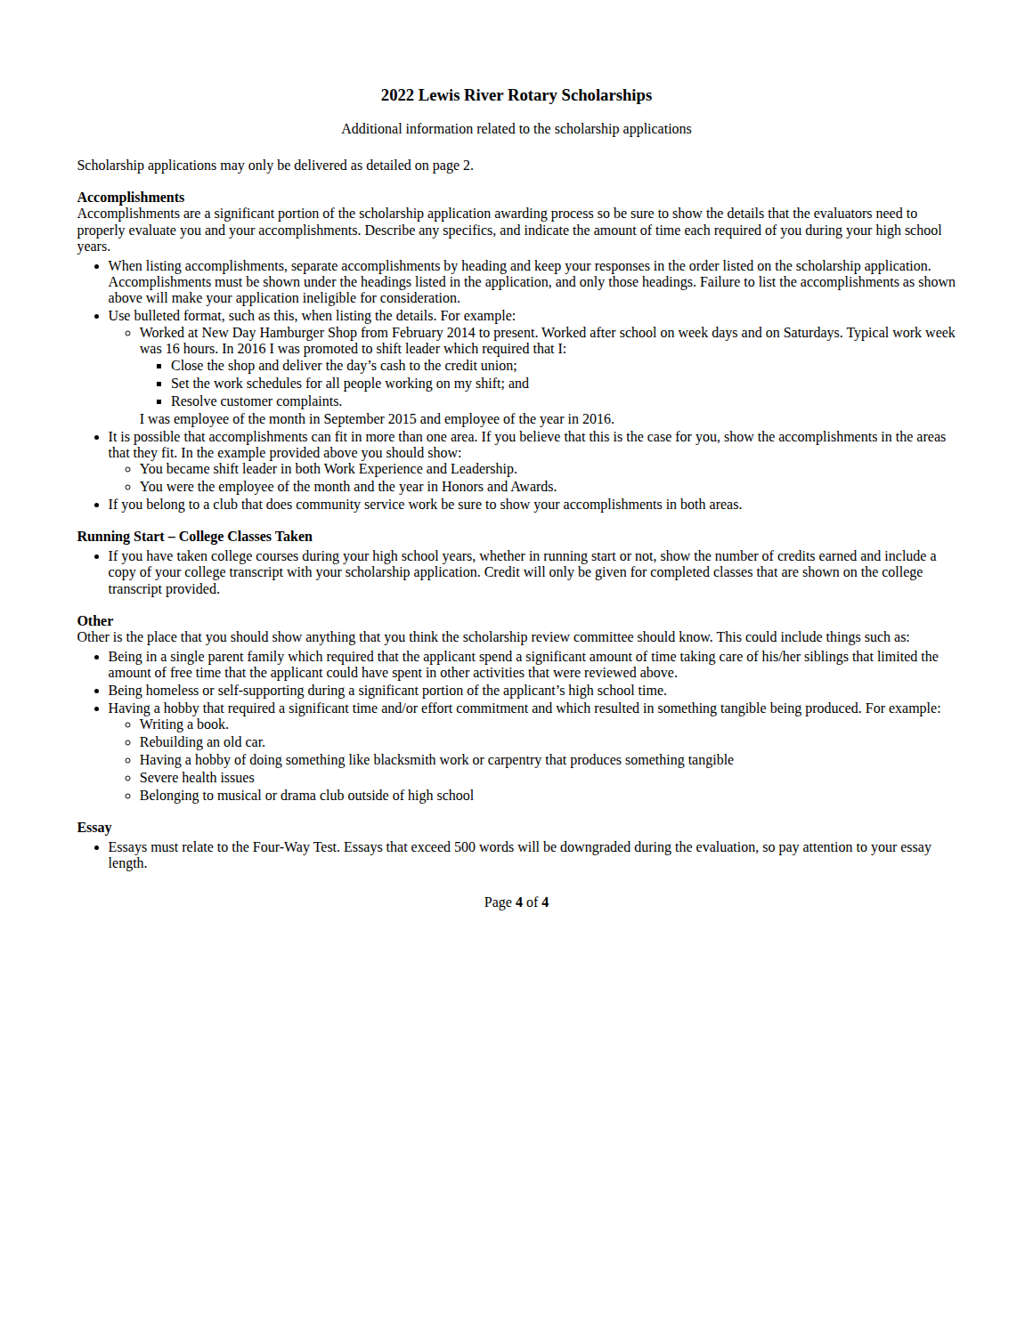2022 Lewis River Rotary Scholarships
Additional information related to the scholarship applications
Scholarship applications may only be delivered as detailed on page 2.
Accomplishments
Accomplishments are a significant portion of the scholarship application awarding process so be sure to show the details that the evaluators need to properly evaluate you and your accomplishments. Describe any specifics, and indicate the amount of time each required of you during your high school years.
When listing accomplishments, separate accomplishments by heading and keep your responses in the order listed on the scholarship application. Accomplishments must be shown under the headings listed in the application, and only those headings. Failure to list the accomplishments as shown above will make your application ineligible for consideration.
Use bulleted format, such as this, when listing the details. For example:
Worked at New Day Hamburger Shop from February 2014 to present. Worked after school on week days and on Saturdays. Typical work week was 16 hours. In 2016 I was promoted to shift leader which required that I:
Close the shop and deliver the day’s cash to the credit union;
Set the work schedules for all people working on my shift; and
Resolve customer complaints.
I was employee of the month in September 2015 and employee of the year in 2016.
It is possible that accomplishments can fit in more than one area. If you believe that this is the case for you, show the accomplishments in the areas that they fit. In the example provided above you should show:
You became shift leader in both Work Experience and Leadership.
You were the employee of the month and the year in Honors and Awards.
If you belong to a club that does community service work be sure to show your accomplishments in both areas.
Running Start – College Classes Taken
If you have taken college courses during your high school years, whether in running start or not, show the number of credits earned and include a copy of your college transcript with your scholarship application. Credit will only be given for completed classes that are shown on the college transcript provided.
Other
Other is the place that you should show anything that you think the scholarship review committee should know. This could include things such as:
Being in a single parent family which required that the applicant spend a significant amount of time taking care of his/her siblings that limited the amount of free time that the applicant could have spent in other activities that were reviewed above.
Being homeless or self-supporting during a significant portion of the applicant’s high school time.
Having a hobby that required a significant time and/or effort commitment and which resulted in something tangible being produced. For example:
Writing a book.
Rebuilding an old car.
Having a hobby of doing something like blacksmith work or carpentry that produces something tangible
Severe health issues
Belonging to musical or drama club outside of high school
Essay
Essays must relate to the Four-Way Test. Essays that exceed 500 words will be downgraded during the evaluation, so pay attention to your essay length.
Page 4 of 4